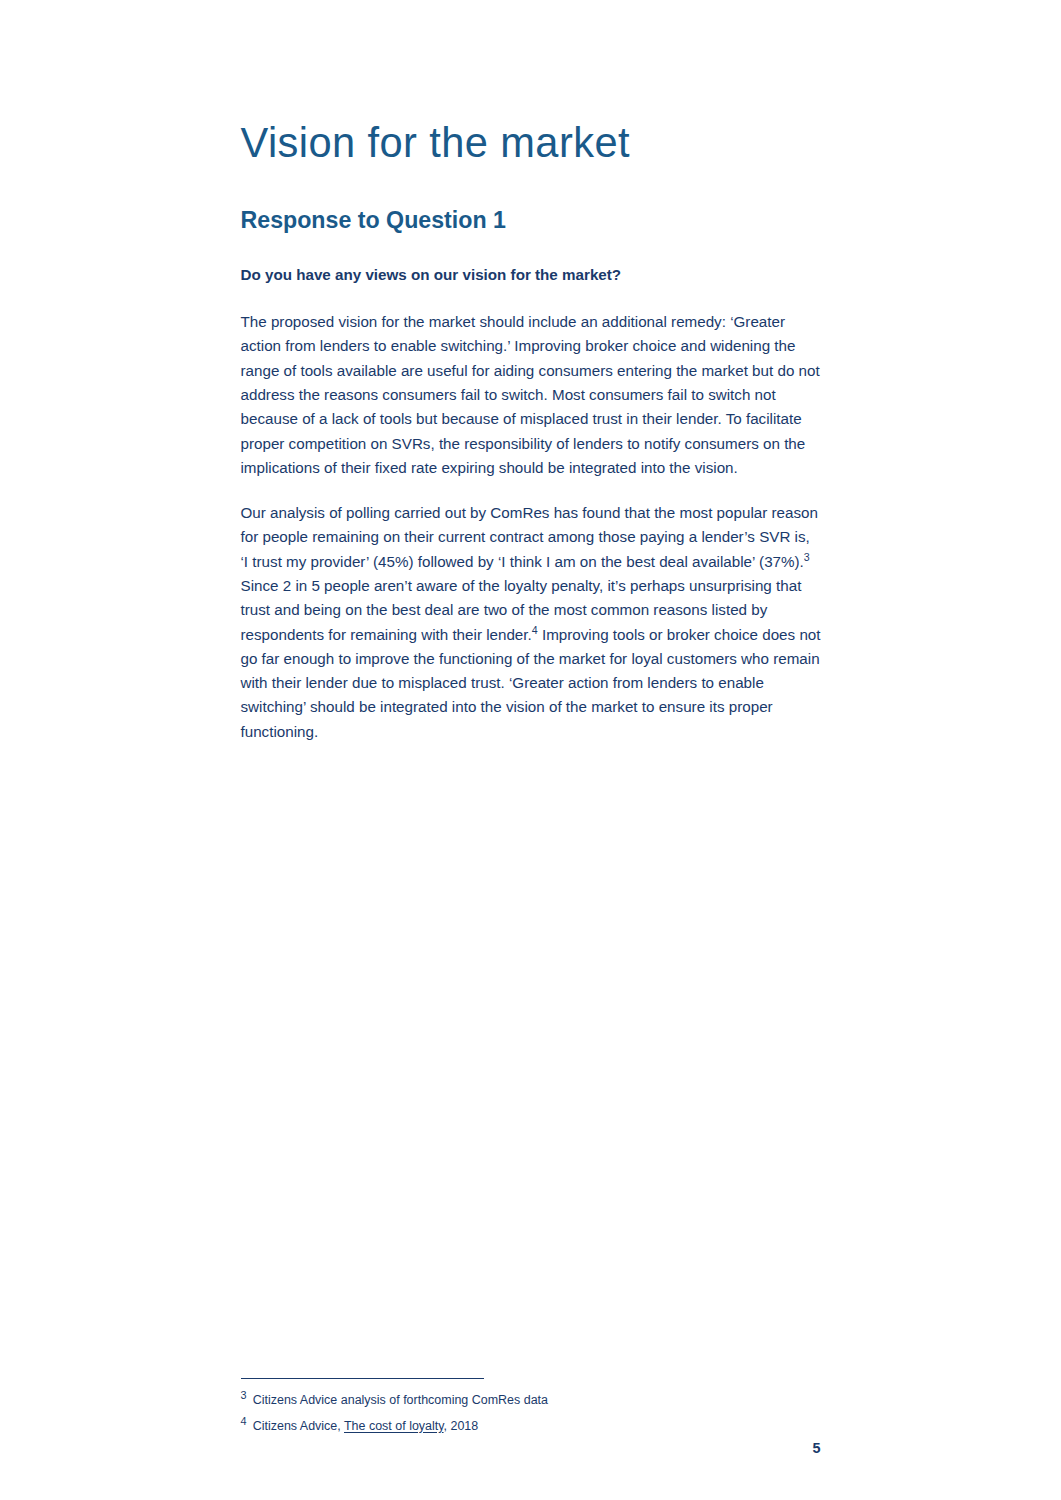Vision for the market
Response to Question 1
Do you have any views on our vision for the market?
The proposed vision for the market should include an additional remedy: ‘Greater action from lenders to enable switching.’ Improving broker choice and widening the range of tools available are useful for aiding consumers entering the market but do not address the reasons consumers fail to switch. Most consumers fail to switch not because of a lack of tools but because of misplaced trust in their lender. To facilitate proper competition on SVRs, the responsibility of lenders to notify consumers on the implications of their fixed rate expiring should be integrated into the vision.
Our analysis of polling carried out by ComRes has found that the most popular reason for people remaining on their current contract among those paying a lender’s SVR is, ‘I trust my provider’ (45%) followed by ‘I think I am on the best deal available’ (37%).3 Since 2 in 5 people aren’t aware of the loyalty penalty, it’s perhaps unsurprising that trust and being on the best deal are two of the most common reasons listed by respondents for remaining with their lender.4 Improving tools or broker choice does not go far enough to improve the functioning of the market for loyal customers who remain with their lender due to misplaced trust. ‘Greater action from lenders to enable switching’ should be integrated into the vision of the market to ensure its proper functioning.
3 Citizens Advice analysis of forthcoming ComRes data
4 Citizens Advice, The cost of loyalty, 2018
5